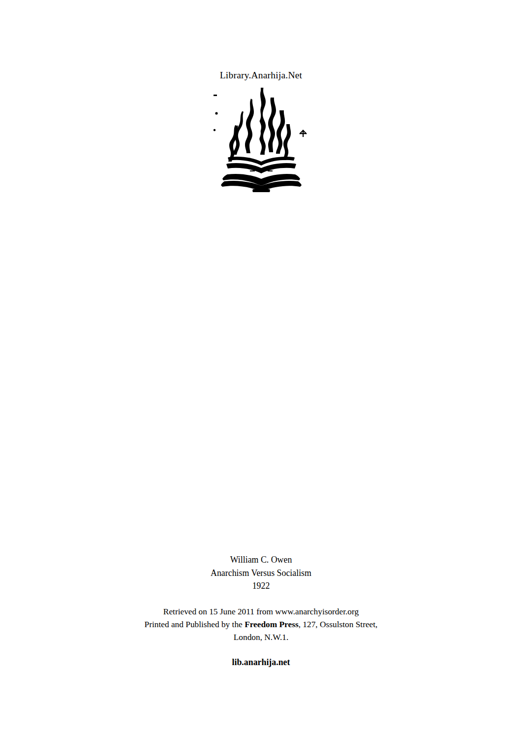Library.Anarhija.Net
William C. Owen
Anarchism Versus Socialism
1922
Retrieved on 15 June 2011 from www.anarchyisorder.org
Printed and Published by the Freedom Press, 127, Ossulston Street,
London, N.W.1.
lib.anarhija.net